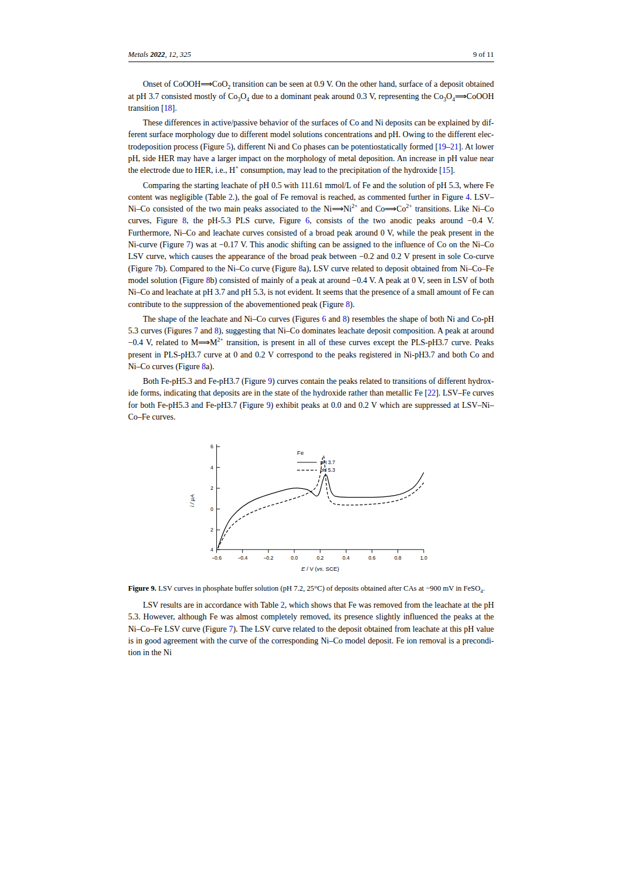Metals 2022, 12, 325 9 of 11
Onset of CoOOH⟹CoO2 transition can be seen at 0.9 V. On the other hand, surface of a deposit obtained at pH 3.7 consisted mostly of Co3O4 due to a dominant peak around 0.3 V, representing the Co3O4⟹CoOOH transition [18].
These differences in active/passive behavior of the surfaces of Co and Ni deposits can be explained by different surface morphology due to different model solutions concentrations and pH. Owing to the different electrodeposition process (Figure 5), different Ni and Co phases can be potentiostatically formed [19–21]. At lower pH, side HER may have a larger impact on the morphology of metal deposition. An increase in pH value near the electrode due to HER, i.e., H+ consumption, may lead to the precipitation of the hydroxide [15].
Comparing the starting leachate of pH 0.5 with 111.61 mmol/L of Fe and the solution of pH 5.3, where Fe content was negligible (Table 2.), the goal of Fe removal is reached, as commented further in Figure 4. LSV–Ni–Co consisted of the two main peaks associated to the Ni⟹Ni2+ and Co⟹Co2+ transitions. Like Ni–Co curves, Figure 8, the pH-5.3 PLS curve, Figure 6, consists of the two anodic peaks around −0.4 V. Furthermore, Ni–Co and leachate curves consisted of a broad peak around 0 V, while the peak present in the Ni-curve (Figure 7) was at −0.17 V. This anodic shifting can be assigned to the influence of Co on the Ni–Co LSV curve, which causes the appearance of the broad peak between −0.2 and 0.2 V present in sole Co-curve (Figure 7b). Compared to the Ni–Co curve (Figure 8a), LSV curve related to deposit obtained from Ni–Co–Fe model solution (Figure 8b) consisted of mainly of a peak at around −0.4 V. A peak at 0 V, seen in LSV of both Ni–Co and leachate at pH 3.7 and pH 5.3, is not evident. It seems that the presence of a small amount of Fe can contribute to the suppression of the abovementioned peak (Figure 8).
The shape of the leachate and Ni–Co curves (Figures 6 and 8) resembles the shape of both Ni and Co-pH 5.3 curves (Figures 7 and 8), suggesting that Ni–Co dominates leachate deposit composition. A peak at around −0.4 V, related to M⟹M2+ transition, is present in all of these curves except the PLS-pH3.7 curve. Peaks present in PLS-pH3.7 curve at 0 and 0.2 V correspond to the peaks registered in Ni-pH3.7 and both Co and Ni–Co curves (Figure 8a).
Both Fe-pH5.3 and Fe-pH3.7 (Figure 9) curves contain the peaks related to transitions of different hydroxide forms, indicating that deposits are in the state of the hydroxide rather than metallic Fe [22]. LSV–Fe curves for both Fe-pH5.3 and Fe-pH3.7 (Figure 9) exhibit peaks at 0.0 and 0.2 V which are suppressed at LSV–Ni–Co–Fe curves.
6 4 2 0 2 4 −0.6 −0.4 −0.2 0.0 0.2 0.4 0.6 0.8 1.0 i / µA E / V (vs. SCE) Fe pH 3.7 pH 5.3
Figure 9. LSV curves in phosphate buffer solution (pH 7.2, 25°C) of deposits obtained after CAs at −900 mV in FeSO4.
LSV results are in accordance with Table 2, which shows that Fe was removed from the leachate at the pH 5.3. However, although Fe was almost completely removed, its presence slightly influenced the peaks at the Ni–Co–Fe LSV curve (Figure 7). The LSV curve related to the deposit obtained from leachate at this pH value is in good agreement with the curve of the corresponding Ni–Co model deposit. Fe ion removal is a precondition in the Ni